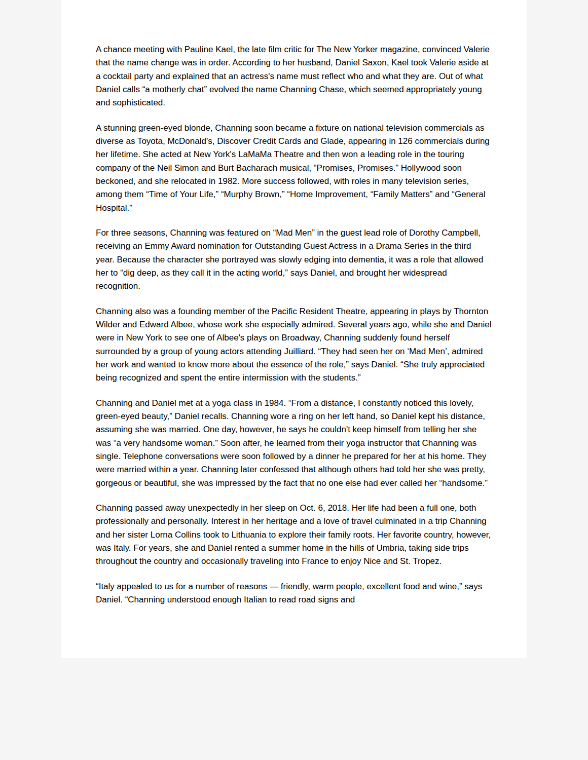A chance meeting with Pauline Kael, the late film critic for The New Yorker magazine, convinced Valerie that the name change was in order. According to her husband, Daniel Saxon, Kael took Valerie aside at a cocktail party and explained that an actress's name must reflect who and what they are. Out of what Daniel calls “a motherly chat” evolved the name Channing Chase, which seemed appropriately young and sophisticated.
A stunning green-eyed blonde, Channing soon became a fixture on national television commercials as diverse as Toyota, McDonald's, Discover Credit Cards and Glade, appearing in 126 commercials during her lifetime. She acted at New York's LaMaMa Theatre and then won a leading role in the touring company of the Neil Simon and Burt Bacharach musical, “Promises, Promises.” Hollywood soon beckoned, and she relocated in 1982. More success followed, with roles in many television series, among them “Time of Your Life,” “Murphy Brown,” “Home Improvement, “Family Matters” and “General Hospital.”
For three seasons, Channing was featured on “Mad Men” in the guest lead role of Dorothy Campbell, receiving an Emmy Award nomination for Outstanding Guest Actress in a Drama Series in the third year. Because the character she portrayed was slowly edging into dementia, it was a role that allowed her to “dig deep, as they call it in the acting world,” says Daniel, and brought her widespread recognition.
Channing also was a founding member of the Pacific Resident Theatre, appearing in plays by Thornton Wilder and Edward Albee, whose work she especially admired. Several years ago, while she and Daniel were in New York to see one of Albee's plays on Broadway, Channing suddenly found herself surrounded by a group of young actors attending Juilliard. “They had seen her on ‘Mad Men’, admired her work and wanted to know more about the essence of the role,” says Daniel. “She truly appreciated being recognized and spent the entire intermission with the students.”
Channing and Daniel met at a yoga class in 1984. “From a distance, I constantly noticed this lovely, green-eyed beauty,” Daniel recalls. Channing wore a ring on her left hand, so Daniel kept his distance, assuming she was married. One day, however, he says he couldn't keep himself from telling her she was “a very handsome woman.” Soon after, he learned from their yoga instructor that Channing was single. Telephone conversations were soon followed by a dinner he prepared for her at his home. They were married within a year. Channing later confessed that although others had told her she was pretty, gorgeous or beautiful, she was impressed by the fact that no one else had ever called her “handsome.”
Channing passed away unexpectedly in her sleep on Oct. 6, 2018. Her life had been a full one, both professionally and personally. Interest in her heritage and a love of travel culminated in a trip Channing and her sister Lorna Collins took to Lithuania to explore their family roots. Her favorite country, however, was Italy. For years, she and Daniel rented a summer home in the hills of Umbria, taking side trips throughout the country and occasionally traveling into France to enjoy Nice and St. Tropez.
“Italy appealed to us for a number of reasons — friendly, warm people, excellent food and wine,” says Daniel. “Channing understood enough Italian to read road signs and